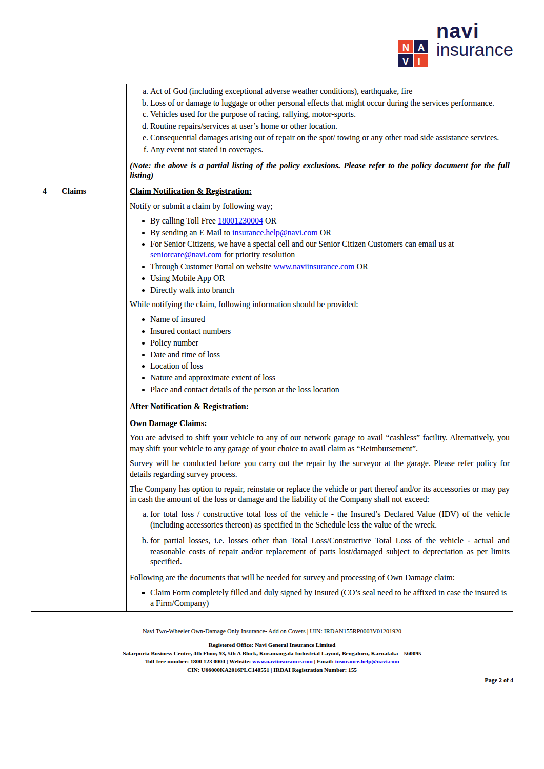N A V I
navi
insurance
| | | Act of God (including exceptional adverse weather conditions), earthquake, fire Loss of or damage to luggage or other personal effects that might occur during the services performance. Vehicles used for the purpose of racing, rallying, motor-sports. Routine repairs/services at user’s home or other location. Consequential damages arising out of repair on the spot/ towing or any other road side assistance services. Any event not stated in coverages. (Note: the above is a partial listing of the policy exclusions. Please refer to the policy document for the full listing) |
| 4 | Claims | Claim Notification & Registration: Notify or submit a claim by following way; By calling Toll Free 18001230004 OR By sending an E Mail to insurance.help@navi.com OR For Senior Citizens, we have a special cell and our Senior Citizen Customers can email us at seniorcare@navi.com for priority resolution Through Customer Portal on website www.naviinsurance.com OR Using Mobile App OR Directly walk into branch While notifying the claim, following information should be provided: Name of insured Insured contact numbers Policy number Date and time of loss Location of loss Nature and approximate extent of loss Place and contact details of the person at the loss location After Notification & Registration: Own Damage Claims: You are advised to shift your vehicle to any of our network garage to avail “cashless” facility. Alternatively, you may shift your vehicle to any garage of your choice to avail claim as “Reimbursement”. Survey will be conducted before you carry out the repair by the surveyor at the garage. Please refer policy for details regarding survey process. The Company has option to repair, reinstate or replace the vehicle or part thereof and/or its accessories or may pay in cash the amount of the loss or damage and the liability of the Company shall not exceed: for total loss / constructive total loss of the vehicle - the Insured’s Declared Value (IDV) of the vehicle (including accessories thereon) as specified in the Schedule less the value of the wreck. for partial losses, i.e. losses other than Total Loss/Constructive Total Loss of the vehicle - actual and reasonable costs of repair and/or replacement of parts lost/damaged subject to depreciation as per limits specified. Following are the documents that will be needed for survey and processing of Own Damage claim: Claim Form completely filled and duly signed by Insured (CO’s seal need to be affixed in case the insured is a Firm/Company) |
Navi Two-Wheeler Own-Damage Only Insurance- Add on Covers | UIN: IRDAN155RP0003V01201920
Registered Office: Navi General Insurance Limited
Salarpuria Business Centre, 4th Floor, 93, 5th A Block, Koramangala Industrial Layout, Bengaluru, Karnataka – 560095
Toll-free number: 1800 123 0004 | Website: www.naviinsurance.com | Email: insurance.help@navi.com
CIN: U66000KA2016PLC148551 | IRDAI Registration Number: 155
Page 2 of 4